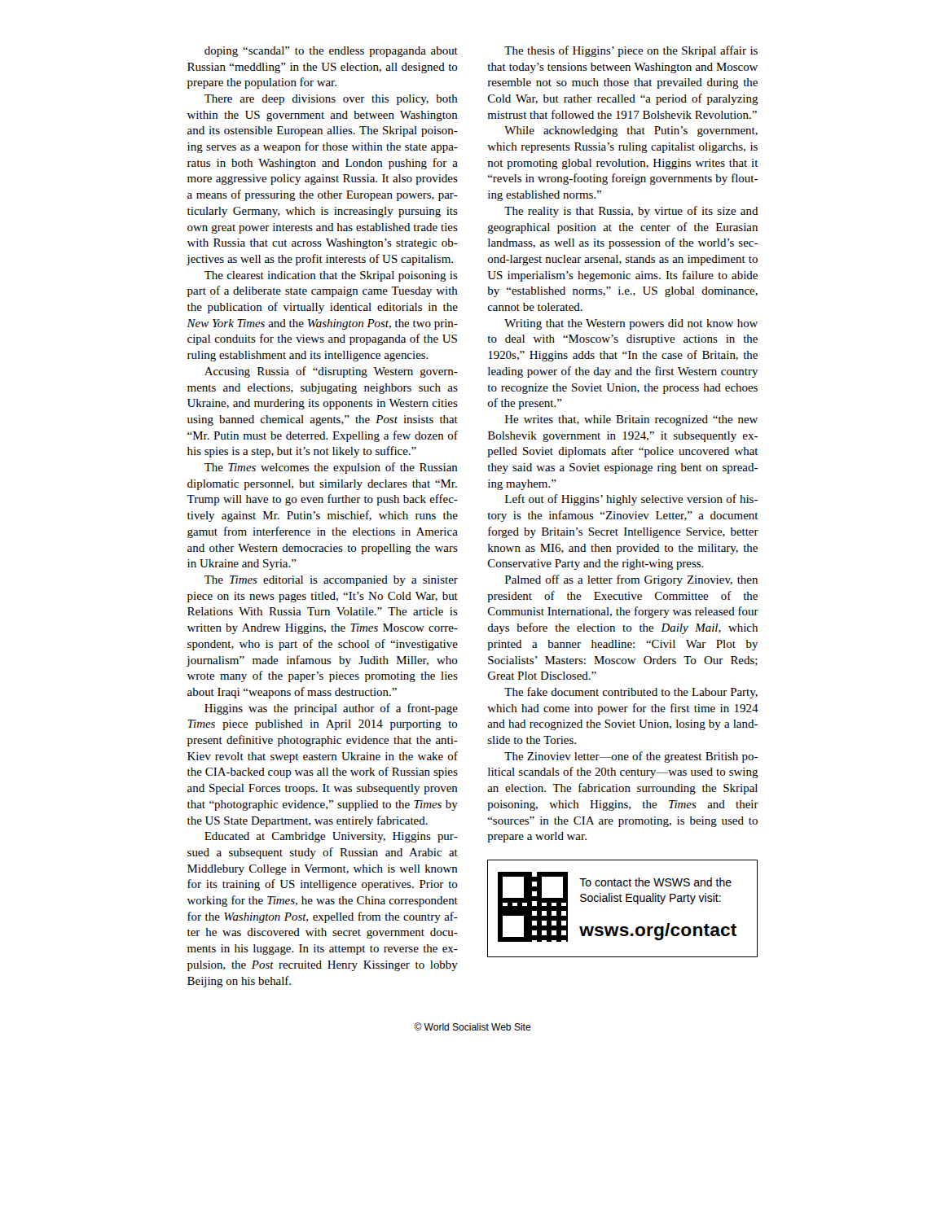doping “scandal” to the endless propaganda about Russian “meddling” in the US election, all designed to prepare the population for war.
There are deep divisions over this policy, both within the US government and between Washington and its ostensible European allies. The Skripal poisoning serves as a weapon for those within the state apparatus in both Washington and London pushing for a more aggressive policy against Russia. It also provides a means of pressuring the other European powers, particularly Germany, which is increasingly pursuing its own great power interests and has established trade ties with Russia that cut across Washington’s strategic objectives as well as the profit interests of US capitalism.
The clearest indication that the Skripal poisoning is part of a deliberate state campaign came Tuesday with the publication of virtually identical editorials in the New York Times and the Washington Post, the two principal conduits for the views and propaganda of the US ruling establishment and its intelligence agencies.
Accusing Russia of “disrupting Western governments and elections, subjugating neighbors such as Ukraine, and murdering its opponents in Western cities using banned chemical agents,” the Post insists that “Mr. Putin must be deterred. Expelling a few dozen of his spies is a step, but it’s not likely to suffice.”
The Times welcomes the expulsion of the Russian diplomatic personnel, but similarly declares that “Mr. Trump will have to go even further to push back effectively against Mr. Putin’s mischief, which runs the gamut from interference in the elections in America and other Western democracies to propelling the wars in Ukraine and Syria.”
The Times editorial is accompanied by a sinister piece on its news pages titled, “It’s No Cold War, but Relations With Russia Turn Volatile.” The article is written by Andrew Higgins, the Times Moscow correspondent, who is part of the school of “investigative journalism” made infamous by Judith Miller, who wrote many of the paper’s pieces promoting the lies about Iraqi “weapons of mass destruction.”
Higgins was the principal author of a front-page Times piece published in April 2014 purporting to present definitive photographic evidence that the anti-Kiev revolt that swept eastern Ukraine in the wake of the CIA-backed coup was all the work of Russian spies and Special Forces troops. It was subsequently proven that “photographic evidence,” supplied to the Times by the US State Department, was entirely fabricated.
Educated at Cambridge University, Higgins pursued a subsequent study of Russian and Arabic at Middlebury College in Vermont, which is well known for its training of US intelligence operatives. Prior to working for the Times, he was the China correspondent for the Washington Post, expelled from the country after he was discovered with secret government documents in his luggage. In its attempt to reverse the expulsion, the Post recruited Henry Kissinger to lobby Beijing on his behalf.
The thesis of Higgins’ piece on the Skripal affair is that today’s tensions between Washington and Moscow resemble not so much those that prevailed during the Cold War, but rather recalled “a period of paralyzing mistrust that followed the 1917 Bolshevik Revolution.”
While acknowledging that Putin’s government, which represents Russia’s ruling capitalist oligarchs, is not promoting global revolution, Higgins writes that it “revels in wrong-footing foreign governments by flouting established norms.”
The reality is that Russia, by virtue of its size and geographical position at the center of the Eurasian landmass, as well as its possession of the world’s second-largest nuclear arsenal, stands as an impediment to US imperialism’s hegemonic aims. Its failure to abide by “established norms,” i.e., US global dominance, cannot be tolerated.
Writing that the Western powers did not know how to deal with “Moscow’s disruptive actions in the 1920s,” Higgins adds that “In the case of Britain, the leading power of the day and the first Western country to recognize the Soviet Union, the process had echoes of the present.”
He writes that, while Britain recognized “the new Bolshevik government in 1924,” it subsequently expelled Soviet diplomats after “police uncovered what they said was a Soviet espionage ring bent on spreading mayhem.”
Left out of Higgins’ highly selective version of history is the infamous “Zinoviev Letter,” a document forged by Britain’s Secret Intelligence Service, better known as MI6, and then provided to the military, the Conservative Party and the right-wing press.
Palmed off as a letter from Grigory Zinoviev, then president of the Executive Committee of the Communist International, the forgery was released four days before the election to the Daily Mail, which printed a banner headline: “Civil War Plot by Socialists’ Masters: Moscow Orders To Our Reds; Great Plot Disclosed.”
The fake document contributed to the Labour Party, which had come into power for the first time in 1924 and had recognized the Soviet Union, losing by a landslide to the Tories.
The Zinoviev letter—one of the greatest British political scandals of the 20th century—was used to swing an election. The fabrication surrounding the Skripal poisoning, which Higgins, the Times and their “sources” in the CIA are promoting, is being used to prepare a world war.
To contact the WSWS and the
Socialist Equality Party visit:
wsws.org/contact
© World Socialist Web Site